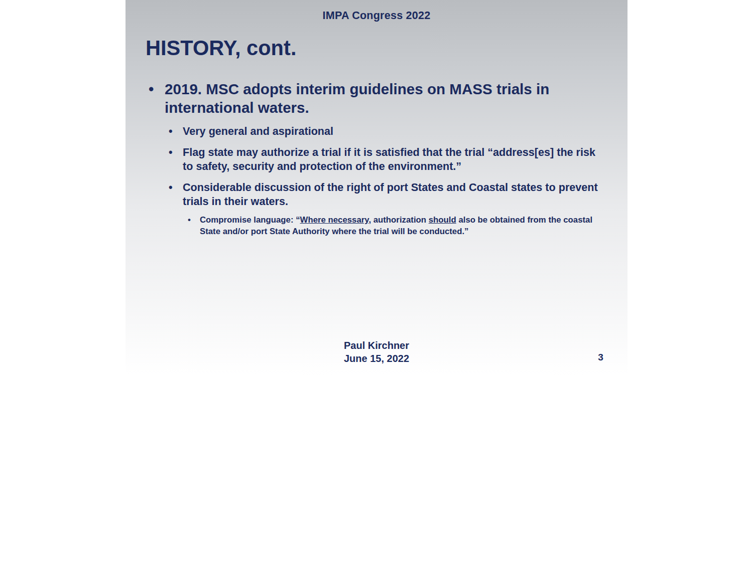IMPA Congress 2022
HISTORY, cont.
2019. MSC adopts interim guidelines on MASS trials in international waters.
Very general and aspirational
Flag state may authorize a trial if it is satisfied that the trial “address[es] the risk to safety, security and protection of the environment.”
Considerable discussion of the right of port States and Coastal states to prevent trials in their waters.
Compromise language: “Where necessary, authorization should also be obtained from the coastal State and/or port State Authority where the trial will be conducted.”
Paul Kirchner
June 15, 2022
3